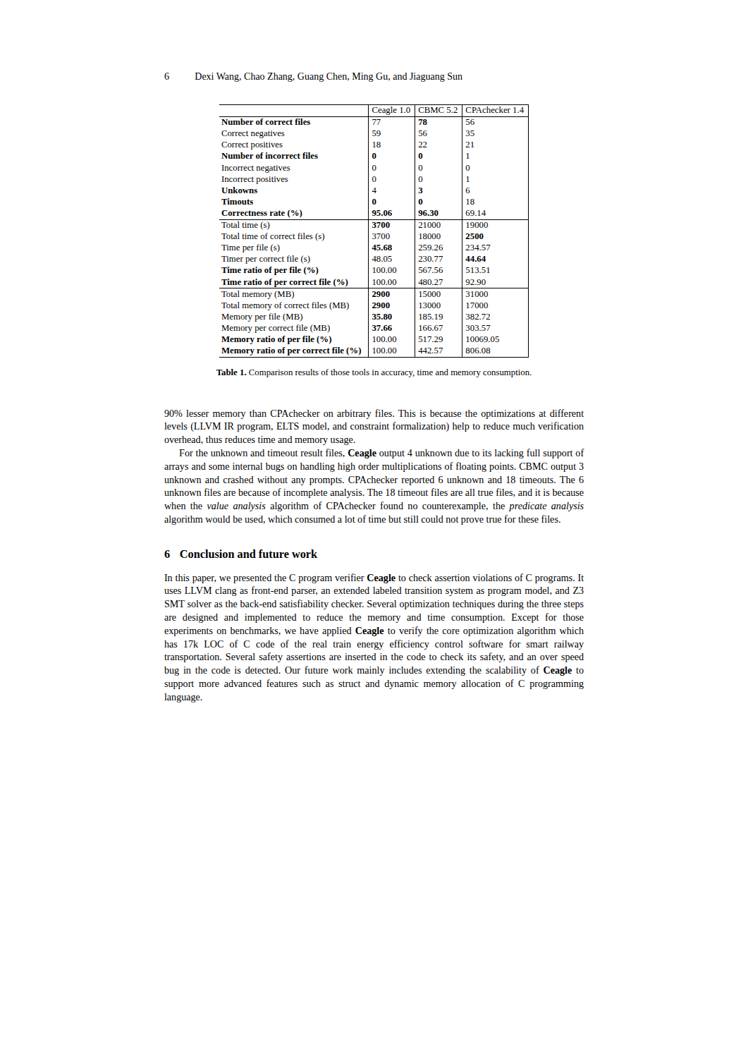6 Dexi Wang, Chao Zhang, Guang Chen, Ming Gu, and Jiaguang Sun
| | Ceagle 1.0 | CBMC 5.2 | CPAchecker 1.4 |
| Number of correct files | 77 | 78 | 56 |
| Correct negatives | 59 | 56 | 35 |
| Correct positives | 18 | 22 | 21 |
| Number of incorrect files | 0 | 0 | 1 |
| Incorrect negatives | 0 | 0 | 0 |
| Incorrect positives | 0 | 0 | 1 |
| Unkowns | 4 | 3 | 6 |
| Timouts | 0 | 0 | 18 |
| Correctness rate (%) | 95.06 | 96.30 | 69.14 |
| Total time (s) | 3700 | 21000 | 19000 |
| Total time of correct files (s) | 3700 | 18000 | 2500 |
| Time per file (s) | 45.68 | 259.26 | 234.57 |
| Timer per correct file (s) | 48.05 | 230.77 | 44.64 |
| Time ratio of per file (%) | 100.00 | 567.56 | 513.51 |
| Time ratio of per correct file (%) | 100.00 | 480.27 | 92.90 |
| Total memory (MB) | 2900 | 15000 | 31000 |
| Total memory of correct files (MB) | 2900 | 13000 | 17000 |
| Memory per file (MB) | 35.80 | 185.19 | 382.72 |
| Memory per correct file (MB) | 37.66 | 166.67 | 303.57 |
| Memory ratio of per file (%) | 100.00 | 517.29 | 10069.05 |
| Memory ratio of per correct file (%) | 100.00 | 442.57 | 806.08 |
Table 1. Comparison results of those tools in accuracy, time and memory consumption.
90% lesser memory than CPAchecker on arbitrary files. This is because the optimizations at different levels (LLVM IR program, ELTS model, and constraint formalization) help to reduce much verification overhead, thus reduces time and memory usage.
For the unknown and timeout result files, Ceagle output 4 unknown due to its lacking full support of arrays and some internal bugs on handling high order multiplications of floating points. CBMC output 3 unknown and crashed without any prompts. CPAchecker reported 6 unknown and 18 timeouts. The 6 unknown files are because of incomplete analysis. The 18 timeout files are all true files, and it is because when the value analysis algorithm of CPAchecker found no counterexample, the predicate analysis algorithm would be used, which consumed a lot of time but still could not prove true for these files.
6 Conclusion and future work
In this paper, we presented the C program verifier Ceagle to check assertion violations of C programs. It uses LLVM clang as front-end parser, an extended labeled transition system as program model, and Z3 SMT solver as the back-end satisfiability checker. Several optimization techniques during the three steps are designed and implemented to reduce the memory and time consumption. Except for those experiments on benchmarks, we have applied Ceagle to verify the core optimization algorithm which has 17k LOC of C code of the real train energy efficiency control software for smart railway transportation. Several safety assertions are inserted in the code to check its safety, and an over speed bug in the code is detected. Our future work mainly includes extending the scalability of Ceagle to support more advanced features such as struct and dynamic memory allocation of C programming language.